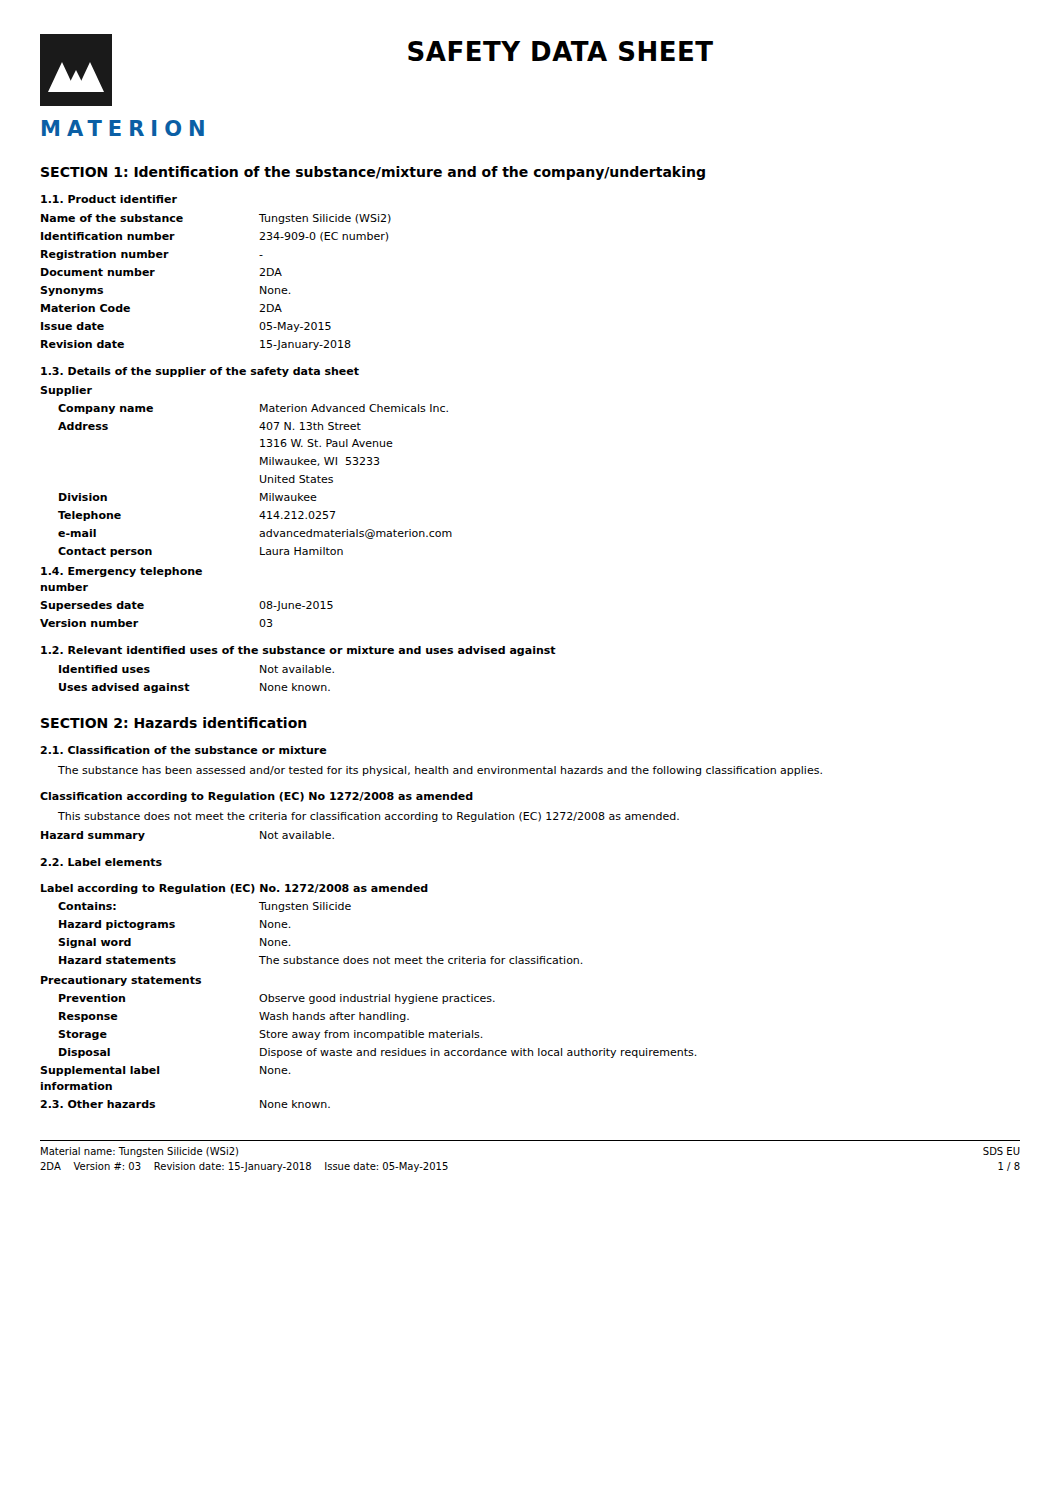MATERION
SAFETY DATA SHEET
SECTION 1: Identification of the substance/mixture and of the company/undertaking
1.1. Product identifier
| Name of the substance | Tungsten Silicide (WSi2) |
| Identification number | 234-909-0 (EC number) |
| Registration number | - |
| Document number | 2DA |
| Synonyms | None. |
| Materion Code | 2DA |
| Issue date | 05-May-2015 |
| Revision date | 15-January-2018 |
1.3. Details of the supplier of the safety data sheet
| Supplier | |
| Company name | Materion Advanced Chemicals Inc. |
| Address | 407 N. 13th Street |
| | 1316 W. St. Paul Avenue |
| | Milwaukee, WI 53233 |
| | United States |
| Division | Milwaukee |
| Telephone | 414.212.0257 |
| e-mail | advancedmaterials@materion.com |
| Contact person | Laura Hamilton |
| 1.4. Emergency telephone number | |
| Supersedes date | 08-June-2015 |
| Version number | 03 |
1.2. Relevant identified uses of the substance or mixture and uses advised against
| Identified uses | Not available. |
| Uses advised against | None known. |
SECTION 2: Hazards identification
2.1. Classification of the substance or mixture
The substance has been assessed and/or tested for its physical, health and environmental hazards and the following classification applies.
Classification according to Regulation (EC) No 1272/2008 as amended
This substance does not meet the criteria for classification according to Regulation (EC) 1272/2008 as amended.
| Hazard summary | Not available. |
2.2. Label elements
Label according to Regulation (EC) No. 1272/2008 as amended
| Contains: | Tungsten Silicide |
| Hazard pictograms | None. |
| Signal word | None. |
| Hazard statements | The substance does not meet the criteria for classification. |
| Precautionary statements | |
| Prevention | Observe good industrial hygiene practices. |
| Response | Wash hands after handling. |
| Storage | Store away from incompatible materials. |
| Disposal | Dispose of waste and residues in accordance with local authority requirements. |
| Supplemental label information | None. |
| 2.3. Other hazards | None known. |
Material name: Tungsten Silicide (WSi2)
SDS EU
2DA Version #: 03 Revision date: 15-January-2018 Issue date: 05-May-2015
1 / 8